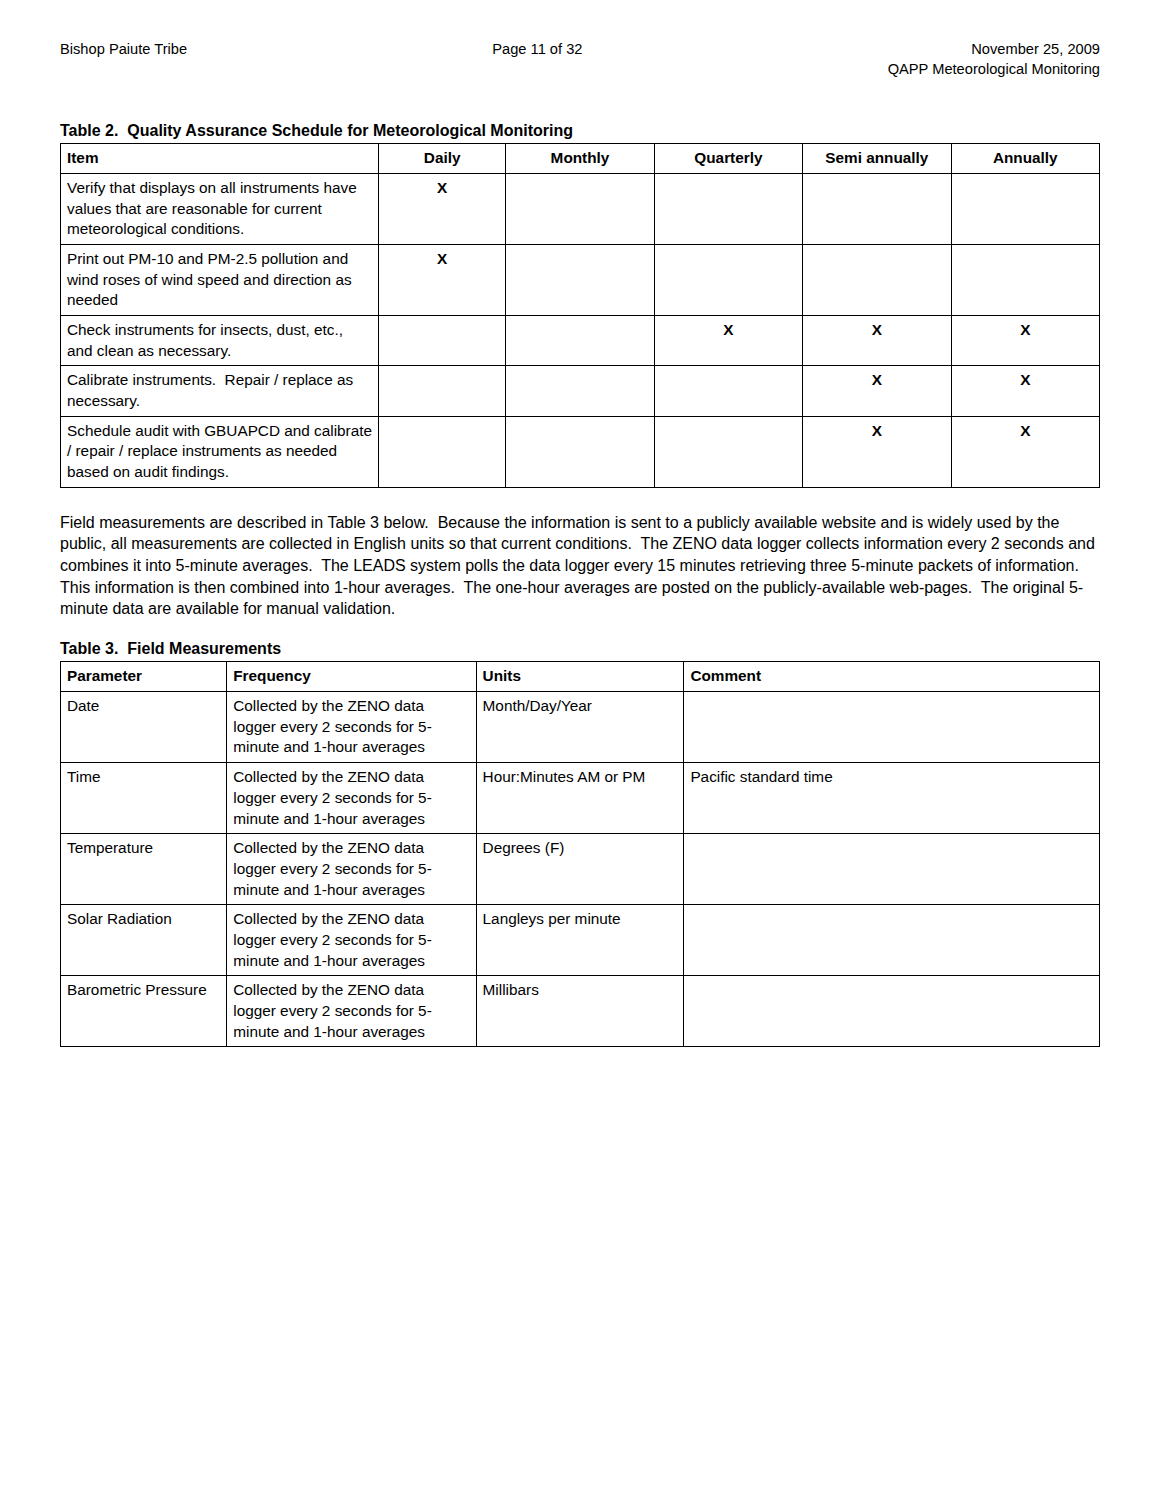Bishop Paiute Tribe
Page 11 of 32
November 25, 2009
QAPP Meteorological Monitoring
Table 2. Quality Assurance Schedule for Meteorological Monitoring
| Item | Daily | Monthly | Quarterly | Semi annually | Annually |
| --- | --- | --- | --- | --- | --- |
| Verify that displays on all instruments have values that are reasonable for current meteorological conditions. | X | | | | |
| Print out PM-10 and PM-2.5 pollution and wind roses of wind speed and direction as needed | X | | | | |
| Check instruments for insects, dust, etc., and clean as necessary. | | | X | X | X |
| Calibrate instruments. Repair / replace as necessary. | | | | X | X |
| Schedule audit with GBUAPCD and calibrate / repair / replace instruments as needed based on audit findings. | | | | X | X |
Field measurements are described in Table 3 below. Because the information is sent to a publicly available website and is widely used by the public, all measurements are collected in English units so that current conditions. The ZENO data logger collects information every 2 seconds and combines it into 5-minute averages. The LEADS system polls the data logger every 15 minutes retrieving three 5-minute packets of information. This information is then combined into 1-hour averages. The one-hour averages are posted on the publicly-available web-pages. The original 5-minute data are available for manual validation.
Table 3. Field Measurements
| Parameter | Frequency | Units | Comment |
| --- | --- | --- | --- |
| Date | Collected by the ZENO data logger every 2 seconds for 5-minute and 1-hour averages | Month/Day/Year | |
| Time | Collected by the ZENO data logger every 2 seconds for 5-minute and 1-hour averages | Hour:Minutes AM or PM | Pacific standard time |
| Temperature | Collected by the ZENO data logger every 2 seconds for 5-minute and 1-hour averages | Degrees (F) | |
| Solar Radiation | Collected by the ZENO data logger every 2 seconds for 5-minute and 1-hour averages | Langleys per minute | |
| Barometric Pressure | Collected by the ZENO data logger every 2 seconds for 5-minute and 1-hour averages | Millibars | |